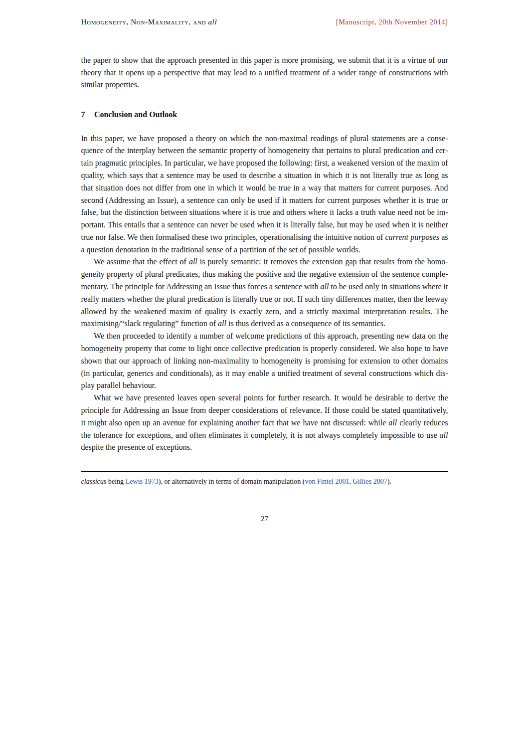Homogeneity, Non-Maximality, and all [Manuscript, 20th November 2014]
the paper to show that the approach presented in this paper is more promising, we submit that it is a virtue of our theory that it opens up a perspective that may lead to a unified treatment of a wider range of constructions with similar properties.
7 Conclusion and Outlook
In this paper, we have proposed a theory on which the non-maximal readings of plural statements are a consequence of the interplay between the semantic property of homogeneity that pertains to plural predication and certain pragmatic principles. In particular, we have proposed the following: first, a weakened version of the maxim of quality, which says that a sentence may be used to describe a situation in which it is not literally true as long as that situation does not differ from one in which it would be true in a way that matters for current purposes. And second (Addressing an Issue), a sentence can only be used if it matters for current purposes whether it is true or false, but the distinction between situations where it is true and others where it lacks a truth value need not be important. This entails that a sentence can never be used when it is literally false, but may be used when it is neither true nor false. We then formalised these two principles, operationalising the intuitive notion of current purposes as a question denotation in the traditional sense of a partition of the set of possible worlds.
We assume that the effect of all is purely semantic: it removes the extension gap that results from the homogeneity property of plural predicates, thus making the positive and the negative extension of the sentence complementary. The principle for Addressing an Issue thus forces a sentence with all to be used only in situations where it really matters whether the plural predication is literally true or not. If such tiny differences matter, then the leeway allowed by the weakened maxim of quality is exactly zero, and a strictly maximal interpretation results. The maximising/“slack regulating” function of all is thus derived as a consequence of its semantics.
We then proceeded to identify a number of welcome predictions of this approach, presenting new data on the homogeneity property that come to light once collective predication is properly considered. We also hope to have shown that our approach of linking non-maximality to homogeneity is promising for extension to other domains (in particular, generics and conditionals), as it may enable a unified treatment of several constructions which display parallel behaviour.
What we have presented leaves open several points for further research. It would be desirable to derive the principle for Addressing an Issue from deeper considerations of relevance. If those could be stated quantitatively, it might also open up an avenue for explaining another fact that we have not discussed: while all clearly reduces the tolerance for exceptions, and often eliminates it completely, it is not always completely impossible to use all despite the presence of exceptions.
classicus being Lewis 1973), or alternatively in terms of domain manipulation (von Fintel 2001, Gillies 2007).
27